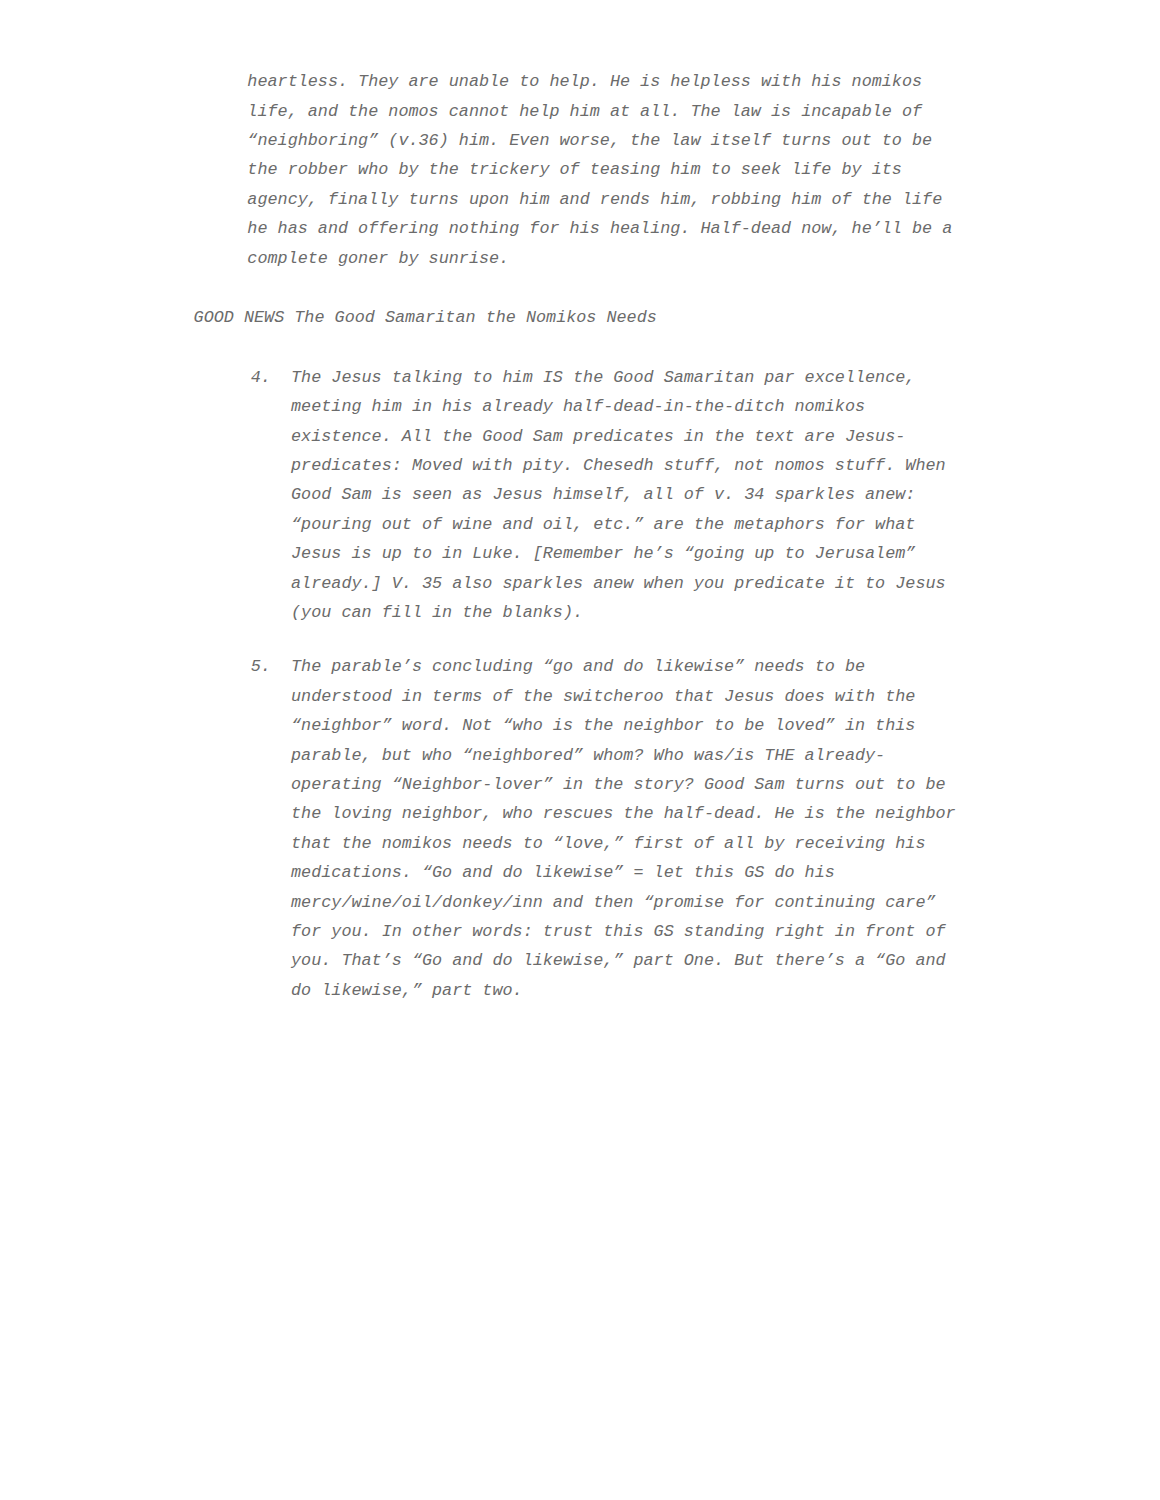heartless. They are unable to help. He is helpless with his nomikos life, and the nomos cannot help him at all. The law is incapable of “neighboring” (v.36) him. Even worse, the law itself turns out to be the robber who by the trickery of teasing him to seek life by its agency, finally turns upon him and rends him, robbing him of the life he has and offering nothing for his healing. Half-dead now, he’ll be a complete goner by sunrise.
GOOD NEWS The Good Samaritan the Nomikos Needs
The Jesus talking to him IS the Good Samaritan par excellence, meeting him in his already half-dead-in-the-ditch nomikos existence. All the Good Sam predicates in the text are Jesus-predicates: Moved with pity. Chesedh stuff, not nomos stuff. When Good Sam is seen as Jesus himself, all of v. 34 sparkles anew: “pouring out of wine and oil, etc.” are the metaphors for what Jesus is up to in Luke. [Remember he’s “going up to Jerusalem” already.] V. 35 also sparkles anew when you predicate it to Jesus (you can fill in the blanks).
The parable’s concluding “go and do likewise” needs to be understood in terms of the switcheroo that Jesus does with the “neighbor” word. Not “who is the neighbor to be loved” in this parable, but who “neighbored” whom? Who was/is THE already-operating “Neighbor-lover” in the story? Good Sam turns out to be the loving neighbor, who rescues the half-dead. He is the neighbor that the nomikos needs to “love,” first of all by receiving his medications. “Go and do likewise” = let this GS do his mercy/wine/oil/donkey/inn and then “promise for continuing care” for you. In other words: trust this GS standing right in front of you. That’s “Go and do likewise,” part One. But there’s a “Go and do likewise,” part two.